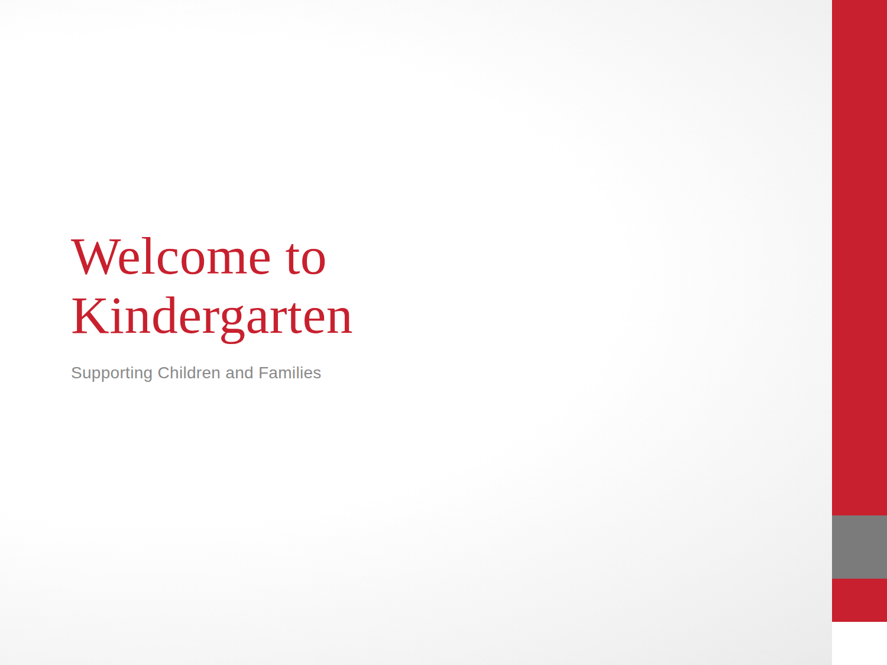Welcome to Kindergarten
Supporting Children and Families